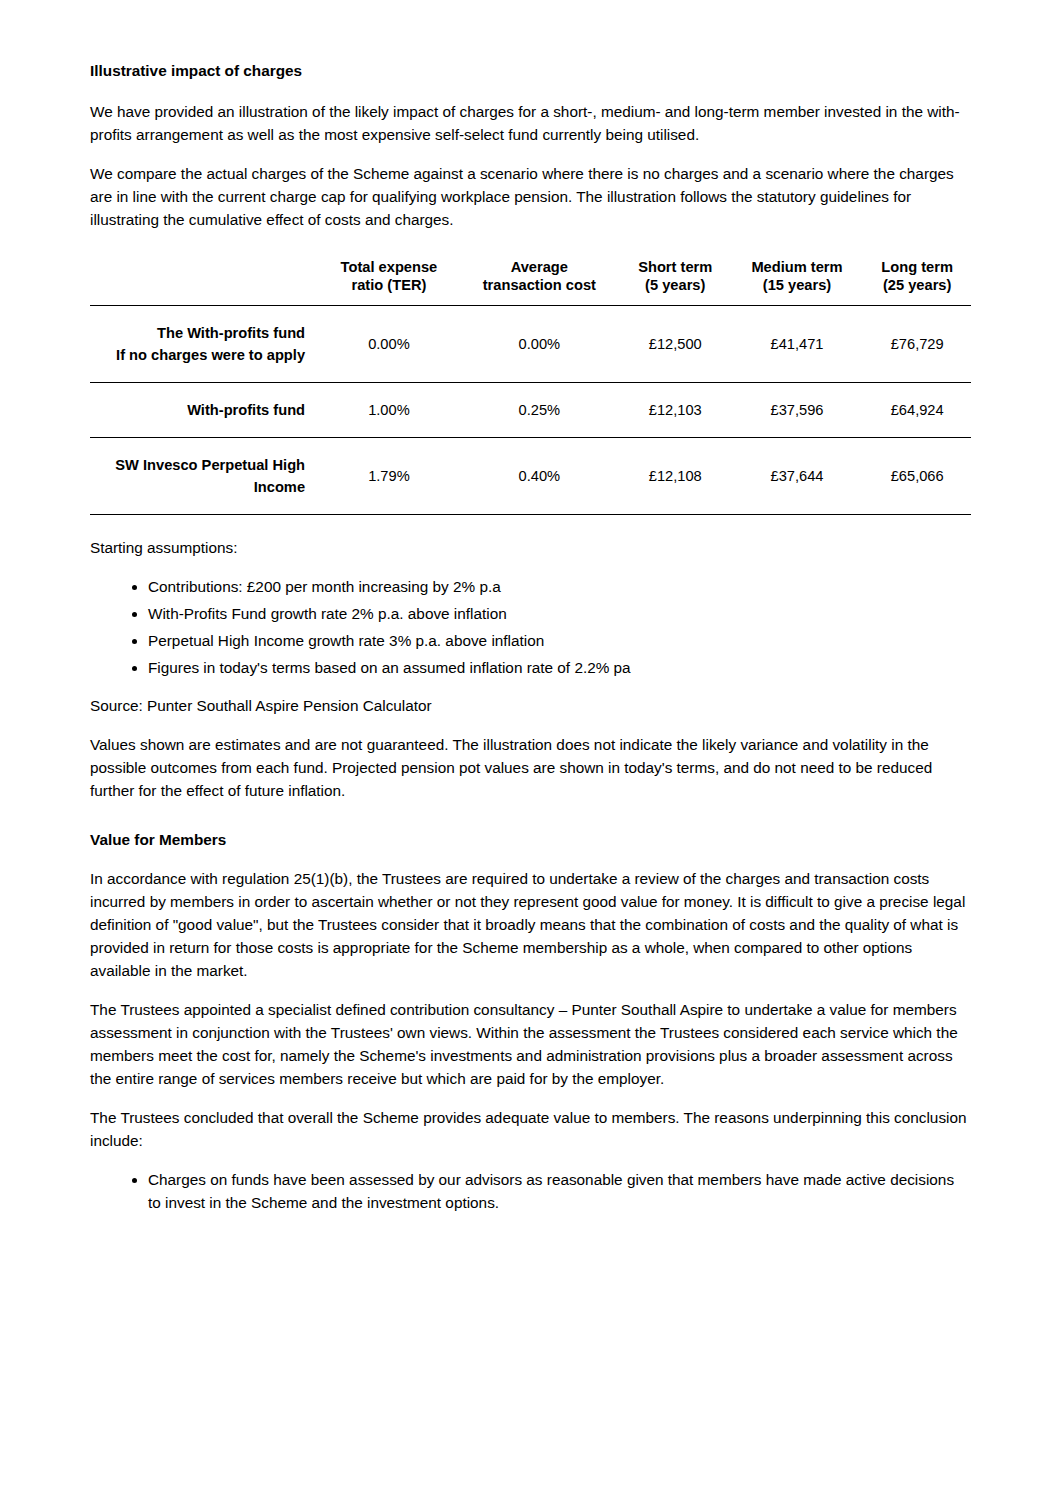Illustrative impact of charges
We have provided an illustration of the likely impact of charges for a short-, medium- and long-term member invested in the with-profits arrangement as well as the most expensive self-select fund currently being utilised.
We compare the actual charges of the Scheme against a scenario where there is no charges and a scenario where the charges are in line with the current charge cap for qualifying workplace pension. The illustration follows the statutory guidelines for illustrating the cumulative effect of costs and charges.
| | Total expense ratio (TER) | Average transaction cost | Short term (5 years) | Medium term (15 years) | Long term (25 years) |
| --- | --- | --- | --- | --- | --- |
| The With-profits fund If no charges were to apply | 0.00% | 0.00% | £12,500 | £41,471 | £76,729 |
| With-profits fund | 1.00% | 0.25% | £12,103 | £37,596 | £64,924 |
| SW Invesco Perpetual High Income | 1.79% | 0.40% | £12,108 | £37,644 | £65,066 |
Starting assumptions:
Contributions: £200 per month increasing by 2% p.a
With-Profits Fund growth rate 2% p.a. above inflation
Perpetual High Income growth rate 3% p.a. above inflation
Figures in today's terms based on an assumed inflation rate of 2.2% pa
Source: Punter Southall Aspire Pension Calculator
Values shown are estimates and are not guaranteed. The illustration does not indicate the likely variance and volatility in the possible outcomes from each fund. Projected pension pot values are shown in today's terms, and do not need to be reduced further for the effect of future inflation.
Value for Members
In accordance with regulation 25(1)(b), the Trustees are required to undertake a review of the charges and transaction costs incurred by members in order to ascertain whether or not they represent good value for money. It is difficult to give a precise legal definition of "good value", but the Trustees consider that it broadly means that the combination of costs and the quality of what is provided in return for those costs is appropriate for the Scheme membership as a whole, when compared to other options available in the market.
The Trustees appointed a specialist defined contribution consultancy – Punter Southall Aspire to undertake a value for members assessment in conjunction with the Trustees' own views. Within the assessment the Trustees considered each service which the members meet the cost for, namely the Scheme's investments and administration provisions plus a broader assessment across the entire range of services members receive but which are paid for by the employer.
The Trustees concluded that overall the Scheme provides adequate value to members. The reasons underpinning this conclusion include:
Charges on funds have been assessed by our advisors as reasonable given that members have made active decisions to invest in the Scheme and the investment options.